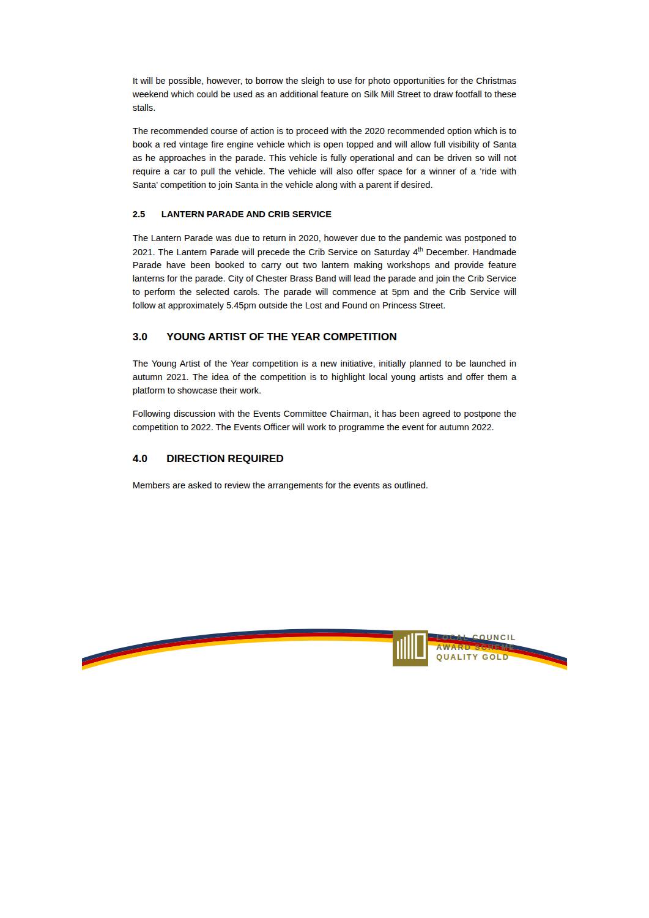It will be possible, however, to borrow the sleigh to use for photo opportunities for the Christmas weekend which could be used as an additional feature on Silk Mill Street to draw footfall to these stalls.
The recommended course of action is to proceed with the 2020 recommended option which is to book a red vintage fire engine vehicle which is open topped and will allow full visibility of Santa as he approaches in the parade. This vehicle is fully operational and can be driven so will not require a car to pull the vehicle. The vehicle will also offer space for a winner of a ‘ride with Santa’ competition to join Santa in the vehicle along with a parent if desired.
2.5 LANTERN PARADE AND CRIB SERVICE
The Lantern Parade was due to return in 2020, however due to the pandemic was postponed to 2021. The Lantern Parade will precede the Crib Service on Saturday 4th December. Handmade Parade have been booked to carry out two lantern making workshops and provide feature lanterns for the parade. City of Chester Brass Band will lead the parade and join the Crib Service to perform the selected carols. The parade will commence at 5pm and the Crib Service will follow at approximately 5.45pm outside the Lost and Found on Princess Street.
3.0 YOUNG ARTIST OF THE YEAR COMPETITION
The Young Artist of the Year competition is a new initiative, initially planned to be launched in autumn 2021. The idea of the competition is to highlight local young artists and offer them a platform to showcase their work.
Following discussion with the Events Committee Chairman, it has been agreed to postpone the competition to 2022. The Events Officer will work to programme the event for autumn 2022.
4.0 DIRECTION REQUIRED
Members are asked to review the arrangements for the events as outlined.
LOCAL COUNCIL
AWARD SCHEME
QUALITY GOLD